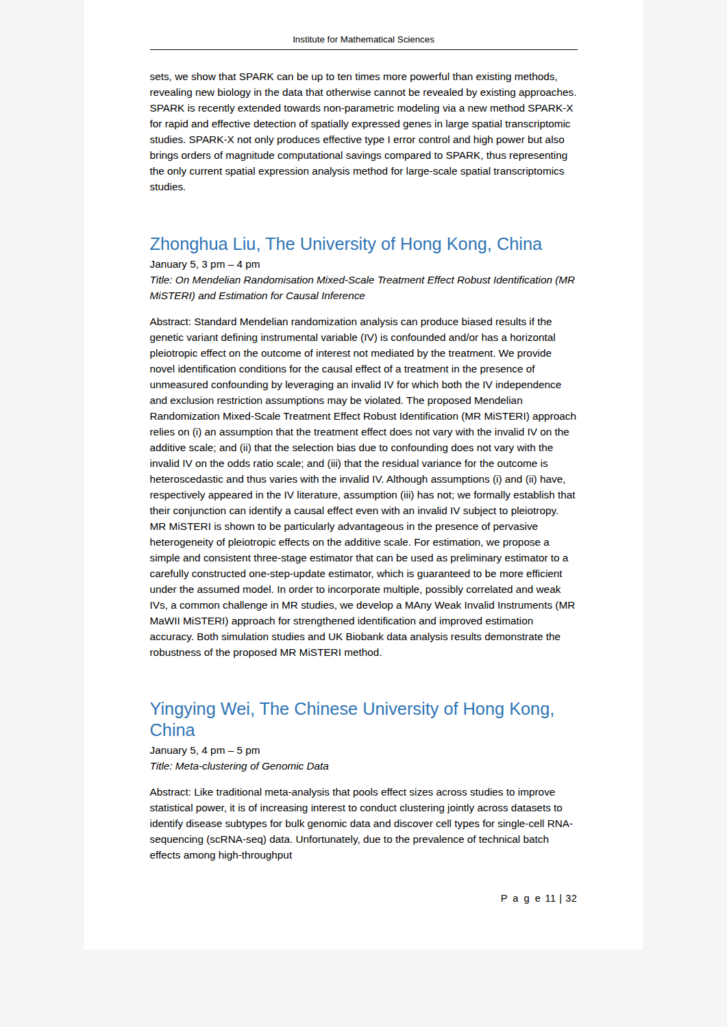Institute for Mathematical Sciences
sets, we show that SPARK can be up to ten times more powerful than existing methods, revealing new biology in the data that otherwise cannot be revealed by existing approaches. SPARK is recently extended towards non-parametric modeling via a new method SPARK-X for rapid and effective detection of spatially expressed genes in large spatial transcriptomic studies. SPARK-X not only produces effective type I error control and high power but also brings orders of magnitude computational savings compared to SPARK, thus representing the only current spatial expression analysis method for large-scale spatial transcriptomics studies.
Zhonghua Liu, The University of Hong Kong, China
January 5, 3 pm – 4 pm
Title: On Mendelian Randomisation Mixed-Scale Treatment Effect Robust Identification (MR MiSTERI) and Estimation for Causal Inference
Abstract: Standard Mendelian randomization analysis can produce biased results if the genetic variant defining instrumental variable (IV) is confounded and/or has a horizontal pleiotropic effect on the outcome of interest not mediated by the treatment. We provide novel identification conditions for the causal effect of a treatment in the presence of unmeasured confounding by leveraging an invalid IV for which both the IV independence and exclusion restriction assumptions may be violated. The proposed Mendelian Randomization Mixed-Scale Treatment Effect Robust Identification (MR MiSTERI) approach relies on (i) an assumption that the treatment effect does not vary with the invalid IV on the additive scale; and (ii) that the selection bias due to confounding does not vary with the invalid IV on the odds ratio scale; and (iii) that the residual variance for the outcome is heteroscedastic and thus varies with the invalid IV. Although assumptions (i) and (ii) have, respectively appeared in the IV literature, assumption (iii) has not; we formally establish that their conjunction can identify a causal effect even with an invalid IV subject to pleiotropy. MR MiSTERI is shown to be particularly advantageous in the presence of pervasive heterogeneity of pleiotropic effects on the additive scale. For estimation, we propose a simple and consistent three-stage estimator that can be used as preliminary estimator to a carefully constructed one-step-update estimator, which is guaranteed to be more efficient under the assumed model. In order to incorporate multiple, possibly correlated and weak IVs, a common challenge in MR studies, we develop a MAny Weak Invalid Instruments (MR MaWII MiSTERI) approach for strengthened identification and improved estimation accuracy. Both simulation studies and UK Biobank data analysis results demonstrate the robustness of the proposed MR MiSTERI method.
Yingying Wei, The Chinese University of Hong Kong, China
January 5, 4 pm – 5 pm
Title: Meta-clustering of Genomic Data
Abstract: Like traditional meta-analysis that pools effect sizes across studies to improve statistical power, it is of increasing interest to conduct clustering jointly across datasets to identify disease subtypes for bulk genomic data and discover cell types for single-cell RNA-sequencing (scRNA-seq) data. Unfortunately, due to the prevalence of technical batch effects among high-throughput
P a g e 11 | 32